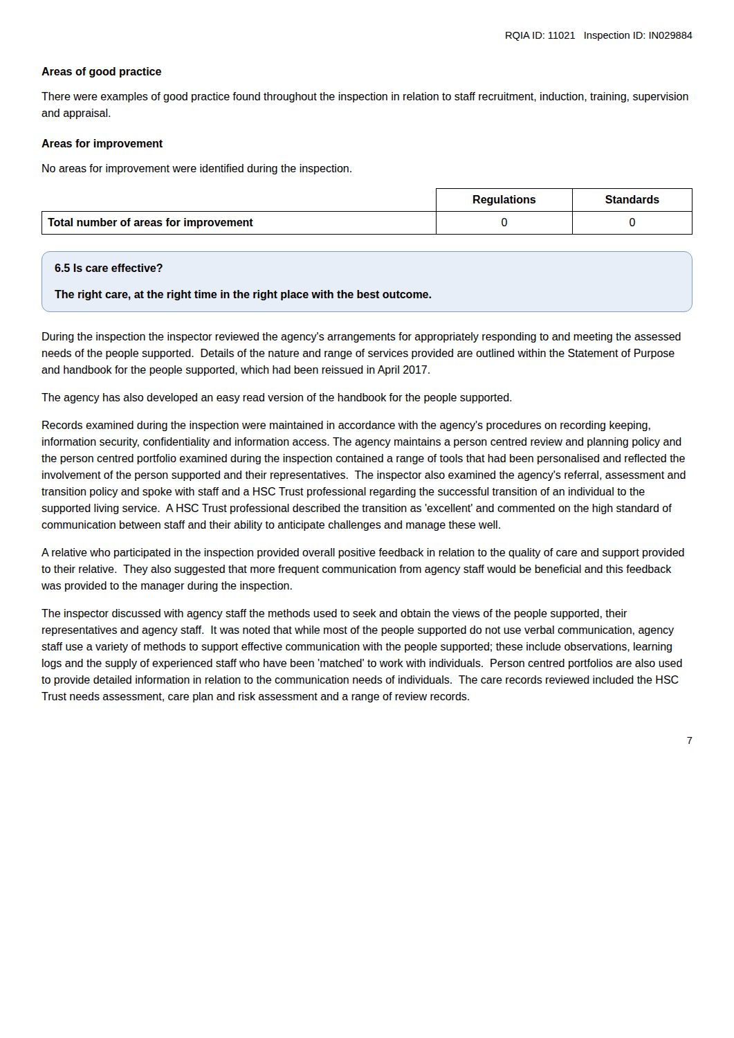RQIA ID: 11021 Inspection ID: IN029884
Areas of good practice
There were examples of good practice found throughout the inspection in relation to staff recruitment, induction, training, supervision and appraisal.
Areas for improvement
No areas for improvement were identified during the inspection.
| | Regulations | Standards |
| Total number of areas for improvement | 0 | 0 |
6.5 Is care effective?
The right care, at the right time in the right place with the best outcome.
During the inspection the inspector reviewed the agency's arrangements for appropriately responding to and meeting the assessed needs of the people supported. Details of the nature and range of services provided are outlined within the Statement of Purpose and handbook for the people supported, which had been reissued in April 2017.
The agency has also developed an easy read version of the handbook for the people supported.
Records examined during the inspection were maintained in accordance with the agency's procedures on recording keeping, information security, confidentiality and information access. The agency maintains a person centred review and planning policy and the person centred portfolio examined during the inspection contained a range of tools that had been personalised and reflected the involvement of the person supported and their representatives. The inspector also examined the agency's referral, assessment and transition policy and spoke with staff and a HSC Trust professional regarding the successful transition of an individual to the supported living service. A HSC Trust professional described the transition as 'excellent' and commented on the high standard of communication between staff and their ability to anticipate challenges and manage these well.
A relative who participated in the inspection provided overall positive feedback in relation to the quality of care and support provided to their relative. They also suggested that more frequent communication from agency staff would be beneficial and this feedback was provided to the manager during the inspection.
The inspector discussed with agency staff the methods used to seek and obtain the views of the people supported, their representatives and agency staff. It was noted that while most of the people supported do not use verbal communication, agency staff use a variety of methods to support effective communication with the people supported; these include observations, learning logs and the supply of experienced staff who have been 'matched' to work with individuals. Person centred portfolios are also used to provide detailed information in relation to the communication needs of individuals. The care records reviewed included the HSC Trust needs assessment, care plan and risk assessment and a range of review records.
7